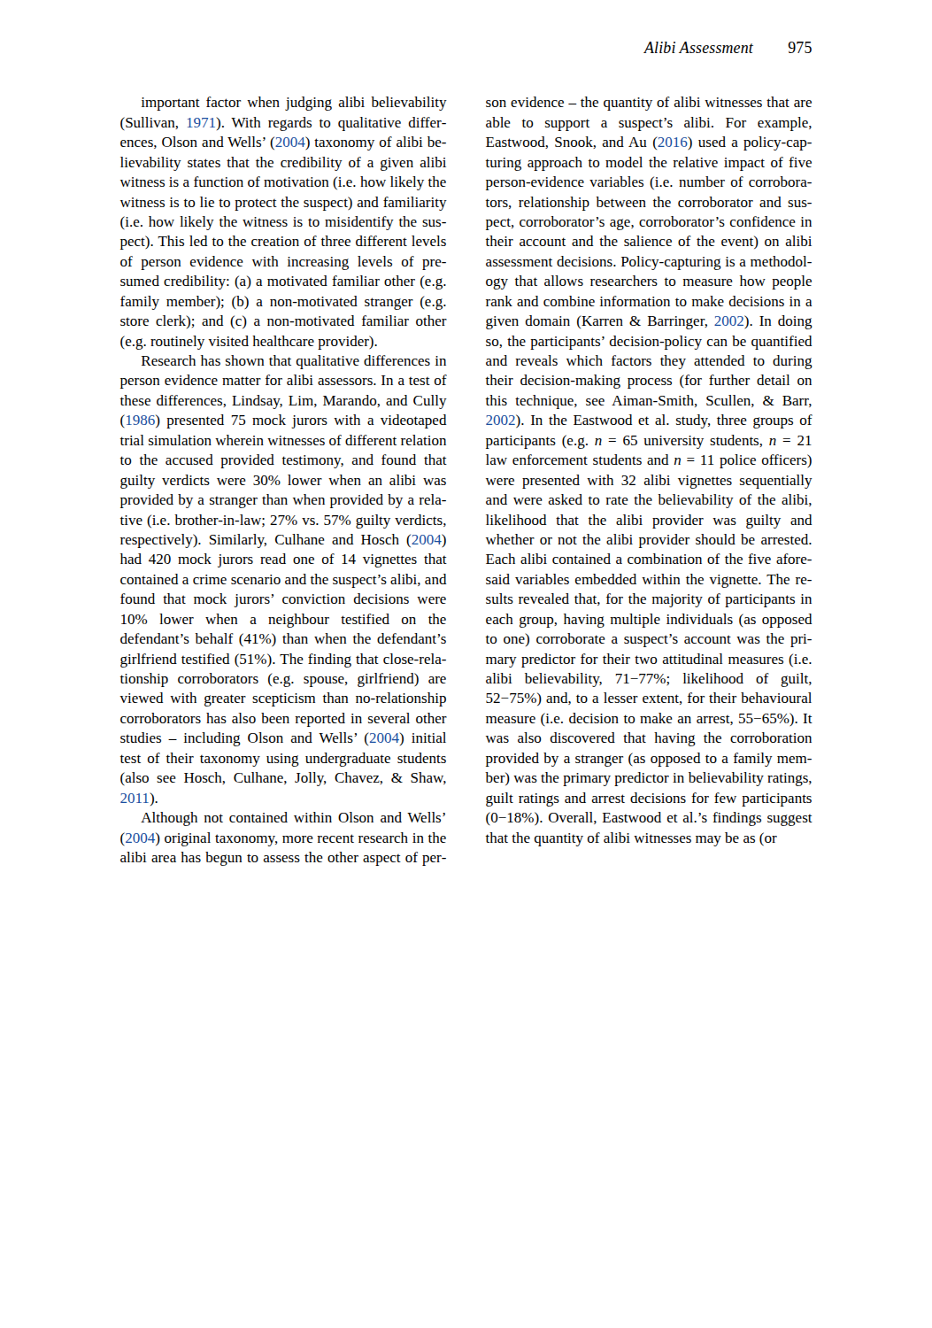Alibi Assessment975
important factor when judging alibi believability (Sullivan, 1971). With regards to qualitative differences, Olson and Wells’ (2004) taxonomy of alibi believability states that the credibility of a given alibi witness is a function of motivation (i.e. how likely the witness is to lie to protect the suspect) and familiarity (i.e. how likely the witness is to misidentify the suspect). This led to the creation of three different levels of person evidence with increasing levels of presumed credibility: (a) a motivated familiar other (e.g. family member); (b) a non-motivated stranger (e.g. store clerk); and (c) a non-motivated familiar other (e.g. routinely visited healthcare provider).
Research has shown that qualitative differences in person evidence matter for alibi assessors. In a test of these differences, Lindsay, Lim, Marando, and Cully (1986) presented 75 mock jurors with a videotaped trial simulation wherein witnesses of different relation to the accused provided testimony, and found that guilty verdicts were 30% lower when an alibi was provided by a stranger than when provided by a relative (i.e. brother-in-law; 27% vs. 57% guilty verdicts, respectively). Similarly, Culhane and Hosch (2004) had 420 mock jurors read one of 14 vignettes that contained a crime scenario and the suspect’s alibi, and found that mock jurors’ conviction decisions were 10% lower when a neighbour testified on the defendant’s behalf (41%) than when the defendant’s girlfriend testified (51%). The finding that close-relationship corroborators (e.g. spouse, girlfriend) are viewed with greater scepticism than no-relationship corroborators has also been reported in several other studies – including Olson and Wells’ (2004) initial test of their taxonomy using undergraduate students (also see Hosch, Culhane, Jolly, Chavez, & Shaw, 2011).
Although not contained within Olson and Wells’ (2004) original taxonomy, more recent research in the alibi area has begun to assess the other aspect of person evidence – the quantity of alibi witnesses that are able to support a suspect’s alibi. For example, Eastwood, Snook, and Au (2016) used a policy-capturing approach to model the relative impact of five person-evidence variables (i.e. number of corroborators, relationship between the corroborator and suspect, corroborator’s age, corroborator’s confidence in their account and the salience of the event) on alibi assessment decisions. Policy-capturing is a methodology that allows researchers to measure how people rank and combine information to make decisions in a given domain (Karren & Barringer, 2002). In doing so, the participants’ decision-policy can be quantified and reveals which factors they attended to during their decision-making process (for further detail on this technique, see Aiman-Smith, Scullen, & Barr, 2002). In the Eastwood et al. study, three groups of participants (e.g. n = 65 university students, n = 21 law enforcement students and n = 11 police officers) were presented with 32 alibi vignettes sequentially and were asked to rate the believability of the alibi, likelihood that the alibi provider was guilty and whether or not the alibi provider should be arrested. Each alibi contained a combination of the five aforesaid variables embedded within the vignette. The results revealed that, for the majority of participants in each group, having multiple individuals (as opposed to one) corroborate a suspect’s account was the primary predictor for their two attitudinal measures (i.e. alibi believability, 71−77%; likelihood of guilt, 52−75%) and, to a lesser extent, for their behavioural measure (i.e. decision to make an arrest, 55−65%). It was also discovered that having the corroboration provided by a stranger (as opposed to a family member) was the primary predictor in believability ratings, guilt ratings and arrest decisions for few participants (0−18%). Overall, Eastwood et al.’s findings suggest that the quantity of alibi witnesses may be as (or